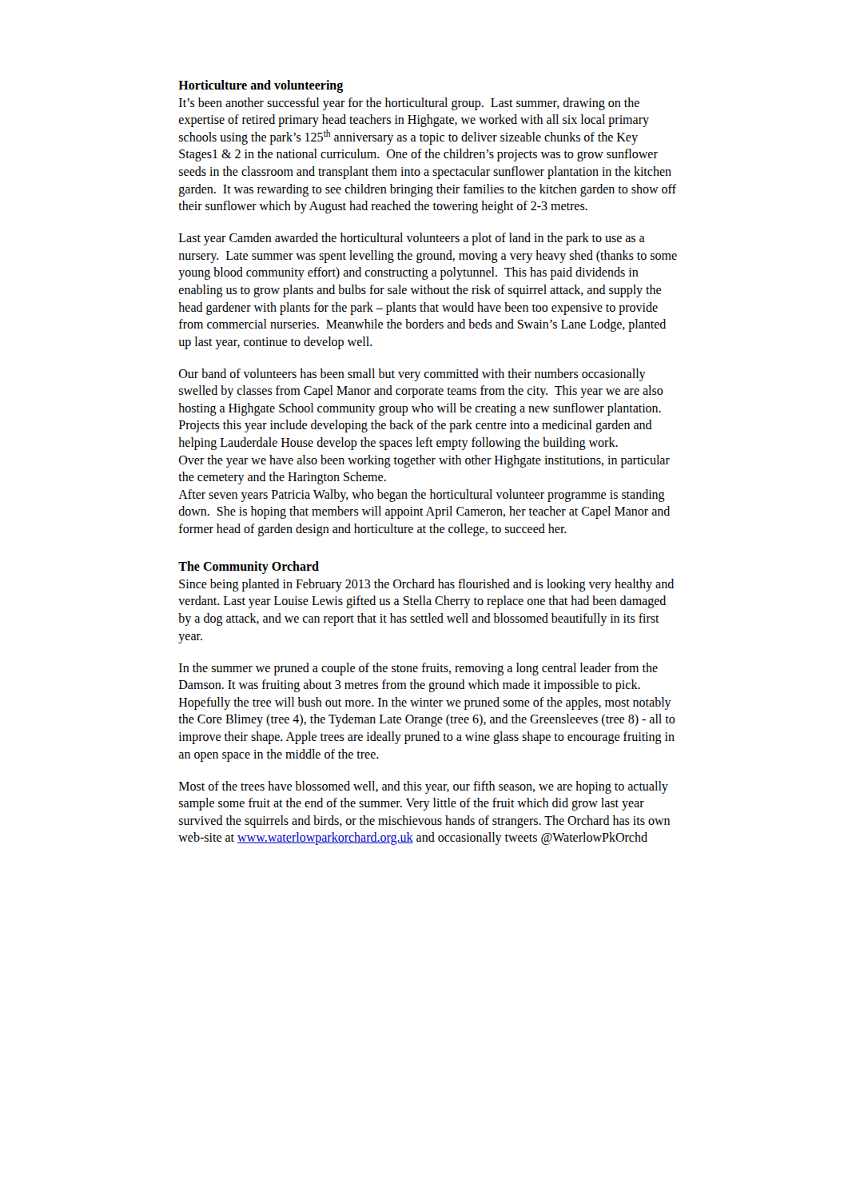Horticulture and volunteering
It’s been another successful year for the horticultural group. Last summer, drawing on the expertise of retired primary head teachers in Highgate, we worked with all six local primary schools using the park’s 125th anniversary as a topic to deliver sizeable chunks of the Key Stages1 & 2 in the national curriculum. One of the children’s projects was to grow sunflower seeds in the classroom and transplant them into a spectacular sunflower plantation in the kitchen garden. It was rewarding to see children bringing their families to the kitchen garden to show off their sunflower which by August had reached the towering height of 2-3 metres.
Last year Camden awarded the horticultural volunteers a plot of land in the park to use as a nursery. Late summer was spent levelling the ground, moving a very heavy shed (thanks to some young blood community effort) and constructing a polytunnel. This has paid dividends in enabling us to grow plants and bulbs for sale without the risk of squirrel attack, and supply the head gardener with plants for the park – plants that would have been too expensive to provide from commercial nurseries. Meanwhile the borders and beds and Swain’s Lane Lodge, planted up last year, continue to develop well.
Our band of volunteers has been small but very committed with their numbers occasionally swelled by classes from Capel Manor and corporate teams from the city. This year we are also hosting a Highgate School community group who will be creating a new sunflower plantation.
Projects this year include developing the back of the park centre into a medicinal garden and helping Lauderdale House develop the spaces left empty following the building work.
Over the year we have also been working together with other Highgate institutions, in particular the cemetery and the Harington Scheme.
After seven years Patricia Walby, who began the horticultural volunteer programme is standing down. She is hoping that members will appoint April Cameron, her teacher at Capel Manor and former head of garden design and horticulture at the college, to succeed her.
The Community Orchard
Since being planted in February 2013 the Orchard has flourished and is looking very healthy and verdant. Last year Louise Lewis gifted us a Stella Cherry to replace one that had been damaged by a dog attack, and we can report that it has settled well and blossomed beautifully in its first year.
In the summer we pruned a couple of the stone fruits, removing a long central leader from the Damson. It was fruiting about 3 metres from the ground which made it impossible to pick. Hopefully the tree will bush out more. In the winter we pruned some of the apples, most notably the Core Blimey (tree 4), the Tydeman Late Orange (tree 6), and the Greensleeves (tree 8) - all to improve their shape. Apple trees are ideally pruned to a wine glass shape to encourage fruiting in an open space in the middle of the tree.
Most of the trees have blossomed well, and this year, our fifth season, we are hoping to actually sample some fruit at the end of the summer. Very little of the fruit which did grow last year survived the squirrels and birds, or the mischievous hands of strangers. The Orchard has its own web-site at www.waterlowparkorchard.org.uk and occasionally tweets @WaterlowPkOrchd